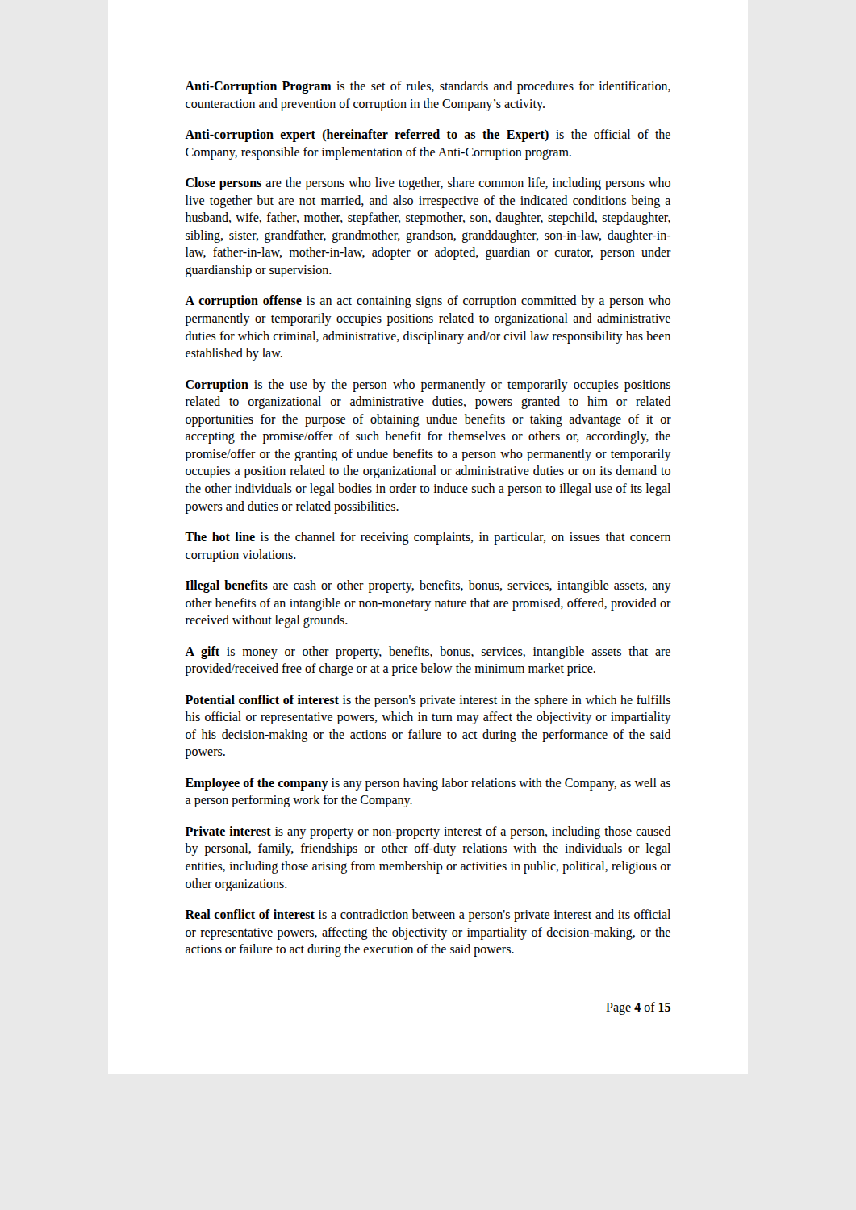Anti-Corruption Program is the set of rules, standards and procedures for identification, counteraction and prevention of corruption in the Company’s activity.
Anti-corruption expert (hereinafter referred to as the Expert) is the official of the Company, responsible for implementation of the Anti-Corruption program.
Close persons are the persons who live together, share common life, including persons who live together but are not married, and also irrespective of the indicated conditions being a husband, wife, father, mother, stepfather, stepmother, son, daughter, stepchild, stepdaughter, sibling, sister, grandfather, grandmother, grandson, granddaughter, son-in-law, daughter-in-law, father-in-law, mother-in-law, adopter or adopted, guardian or curator, person under guardianship or supervision.
A corruption offense is an act containing signs of corruption committed by a person who permanently or temporarily occupies positions related to organizational and administrative duties for which criminal, administrative, disciplinary and/or civil law responsibility has been established by law.
Corruption is the use by the person who permanently or temporarily occupies positions related to organizational or administrative duties, powers granted to him or related opportunities for the purpose of obtaining undue benefits or taking advantage of it or accepting the promise/offer of such benefit for themselves or others or, accordingly, the promise/offer or the granting of undue benefits to a person who permanently or temporarily occupies a position related to the organizational or administrative duties or on its demand to the other individuals or legal bodies in order to induce such a person to illegal use of its legal powers and duties or related possibilities.
The hot line is the channel for receiving complaints, in particular, on issues that concern corruption violations.
Illegal benefits are cash or other property, benefits, bonus, services, intangible assets, any other benefits of an intangible or non-monetary nature that are promised, offered, provided or received without legal grounds.
A gift is money or other property, benefits, bonus, services, intangible assets that are provided/received free of charge or at a price below the minimum market price.
Potential conflict of interest is the person's private interest in the sphere in which he fulfills his official or representative powers, which in turn may affect the objectivity or impartiality of his decision-making or the actions or failure to act during the performance of the said powers.
Employee of the company is any person having labor relations with the Company, as well as a person performing work for the Company.
Private interest is any property or non-property interest of a person, including those caused by personal, family, friendships or other off-duty relations with the individuals or legal entities, including those arising from membership or activities in public, political, religious or other organizations.
Real conflict of interest is a contradiction between a person's private interest and its official or representative powers, affecting the objectivity or impartiality of decision-making, or the actions or failure to act during the execution of the said powers.
Page 4 of 15